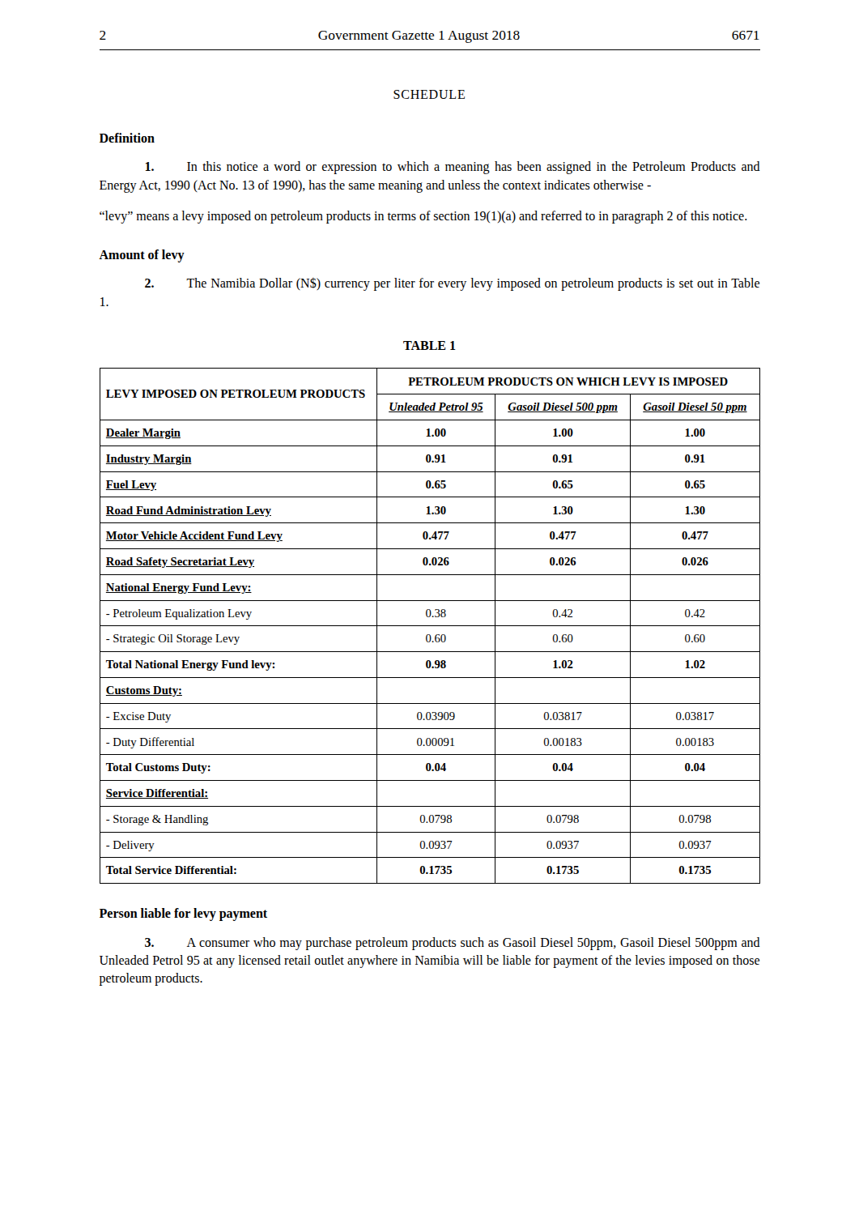2 Government Gazette 1 August 2018 6671
SCHEDULE
Definition
1. In this notice a word or expression to which a meaning has been assigned in the Petroleum Products and Energy Act, 1990 (Act No. 13 of 1990), has the same meaning and unless the context indicates otherwise -
“levy” means a levy imposed on petroleum products in terms of section 19(1)(a) and referred to in paragraph 2 of this notice.
Amount of levy
2. The Namibia Dollar (N$) currency per liter for every levy imposed on petroleum products is set out in Table 1.
TABLE 1
| LEVY IMPOSED ON PETROLEUM PRODUCTS | PETROLEUM PRODUCTS ON WHICH LEVY IS IMPOSED |
| --- | --- |
| Unleaded Petrol 95 | Gasoil Diesel 500 ppm | Gasoil Diesel 50 ppm |
| Dealer Margin | 1.00 | 1.00 | 1.00 |
| Industry Margin | 0.91 | 0.91 | 0.91 |
| Fuel Levy | 0.65 | 0.65 | 0.65 |
| Road Fund Administration Levy | 1.30 | 1.30 | 1.30 |
| Motor Vehicle Accident Fund Levy | 0.477 | 0.477 | 0.477 |
| Road Safety Secretariat Levy | 0.026 | 0.026 | 0.026 |
| National Energy Fund Levy: | | | |
| - Petroleum Equalization Levy | 0.38 | 0.42 | 0.42 |
| - Strategic Oil Storage Levy | 0.60 | 0.60 | 0.60 |
| Total National Energy Fund levy: | 0.98 | 1.02 | 1.02 |
| Customs Duty: | | | |
| - Excise Duty | 0.03909 | 0.03817 | 0.03817 |
| - Duty Differential | 0.00091 | 0.00183 | 0.00183 |
| Total Customs Duty: | 0.04 | 0.04 | 0.04 |
| Service Differential: | | | |
| - Storage & Handling | 0.0798 | 0.0798 | 0.0798 |
| - Delivery | 0.0937 | 0.0937 | 0.0937 |
| Total Service Differential: | 0.1735 | 0.1735 | 0.1735 |
Person liable for levy payment
3. A consumer who may purchase petroleum products such as Gasoil Diesel 50ppm, Gasoil Diesel 500ppm and Unleaded Petrol 95 at any licensed retail outlet anywhere in Namibia will be liable for payment of the levies imposed on those petroleum products.